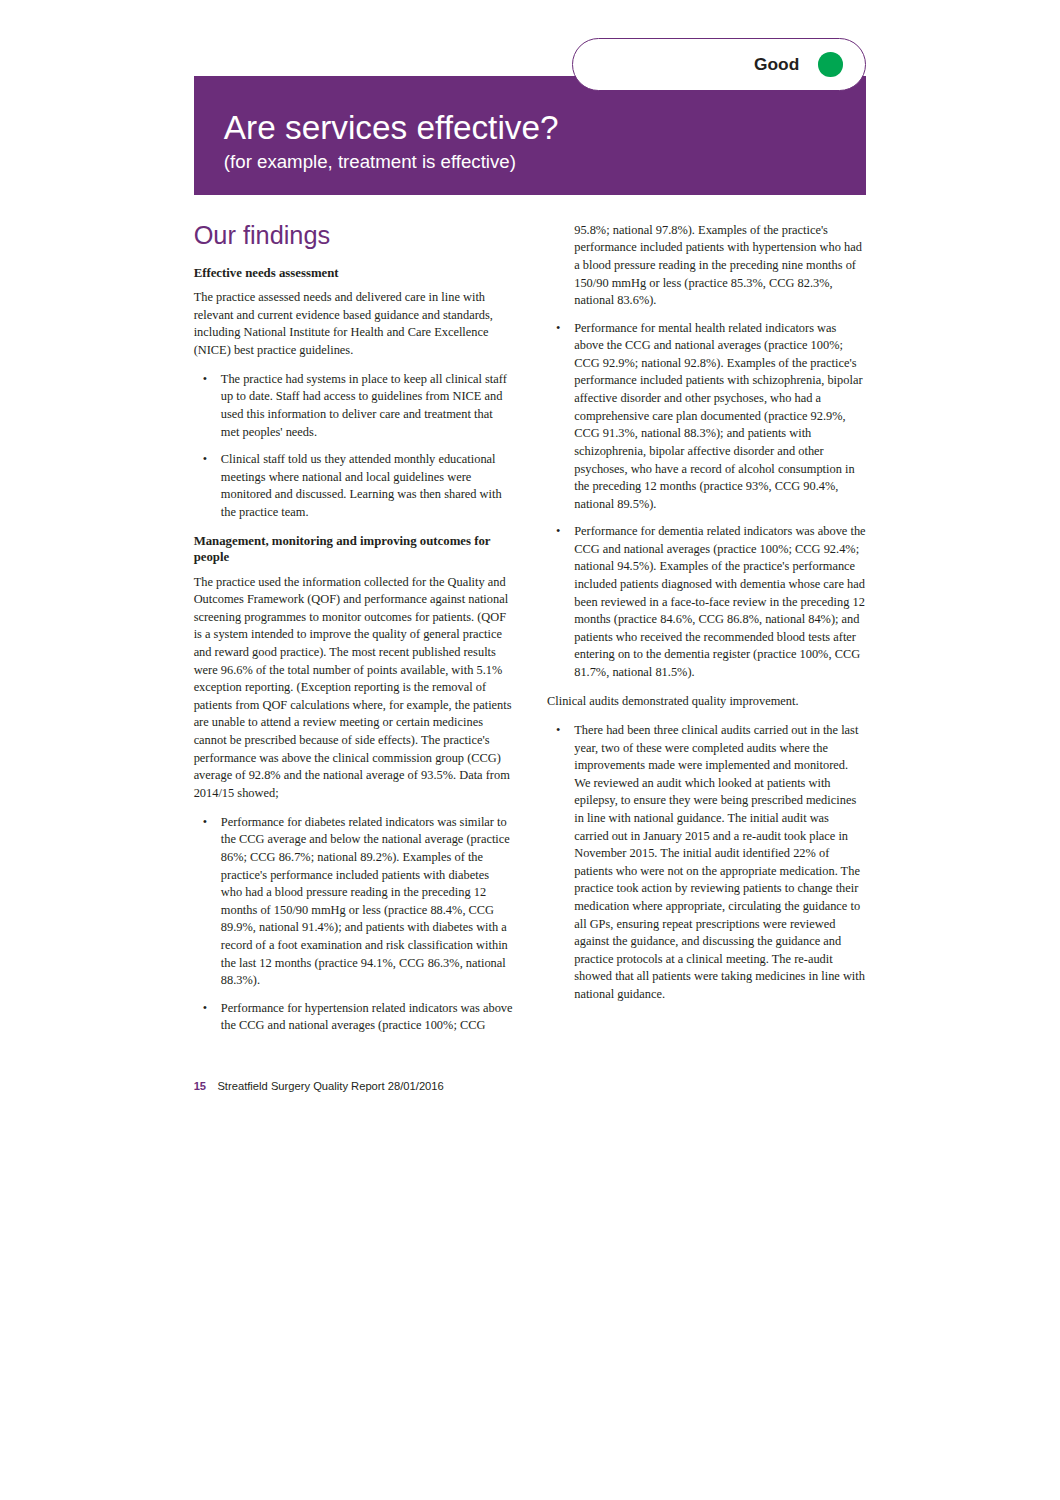Good
Are services effective?
(for example, treatment is effective)
Our findings
Effective needs assessment
The practice assessed needs and delivered care in line with relevant and current evidence based guidance and standards, including National Institute for Health and Care Excellence (NICE) best practice guidelines.
The practice had systems in place to keep all clinical staff up to date. Staff had access to guidelines from NICE and used this information to deliver care and treatment that met peoples' needs.
Clinical staff told us they attended monthly educational meetings where national and local guidelines were monitored and discussed. Learning was then shared with the practice team.
Management, monitoring and improving outcomes for people
The practice used the information collected for the Quality and Outcomes Framework (QOF) and performance against national screening programmes to monitor outcomes for patients. (QOF is a system intended to improve the quality of general practice and reward good practice). The most recent published results were 96.6% of the total number of points available, with 5.1% exception reporting. (Exception reporting is the removal of patients from QOF calculations where, for example, the patients are unable to attend a review meeting or certain medicines cannot be prescribed because of side effects). The practice's performance was above the clinical commission group (CCG) average of 92.8% and the national average of 93.5%. Data from 2014/15 showed;
Performance for diabetes related indicators was similar to the CCG average and below the national average (practice 86%; CCG 86.7%; national 89.2%). Examples of the practice's performance included patients with diabetes who had a blood pressure reading in the preceding 12 months of 150/90 mmHg or less (practice 88.4%, CCG 89.9%, national 91.4%); and patients with diabetes with a record of a foot examination and risk classification within the last 12 months (practice 94.1%, CCG 86.3%, national 88.3%).
Performance for hypertension related indicators was above the CCG and national averages (practice 100%; CCG 95.8%; national 97.8%). Examples of the practice's performance included patients with hypertension who had a blood pressure reading in the preceding nine months of 150/90 mmHg or less (practice 85.3%, CCG 82.3%, national 83.6%).
Performance for mental health related indicators was above the CCG and national averages (practice 100%; CCG 92.9%; national 92.8%). Examples of the practice's performance included patients with schizophrenia, bipolar affective disorder and other psychoses, who had a comprehensive care plan documented (practice 92.9%, CCG 91.3%, national 88.3%); and patients with schizophrenia, bipolar affective disorder and other psychoses, who have a record of alcohol consumption in the preceding 12 months (practice 93%, CCG 90.4%, national 89.5%).
Performance for dementia related indicators was above the CCG and national averages (practice 100%; CCG 92.4%; national 94.5%). Examples of the practice's performance included patients diagnosed with dementia whose care had been reviewed in a face-to-face review in the preceding 12 months (practice 84.6%, CCG 86.8%, national 84%); and patients who received the recommended blood tests after entering on to the dementia register (practice 100%, CCG 81.7%, national 81.5%).
Clinical audits demonstrated quality improvement.
There had been three clinical audits carried out in the last year, two of these were completed audits where the improvements made were implemented and monitored. We reviewed an audit which looked at patients with epilepsy, to ensure they were being prescribed medicines in line with national guidance. The initial audit was carried out in January 2015 and a re-audit took place in November 2015. The initial audit identified 22% of patients who were not on the appropriate medication. The practice took action by reviewing patients to change their medication where appropriate, circulating the guidance to all GPs, ensuring repeat prescriptions were reviewed against the guidance, and discussing the guidance and practice protocols at a clinical meeting. The re-audit showed that all patients were taking medicines in line with national guidance.
15 Streatfield Surgery Quality Report 28/01/2016